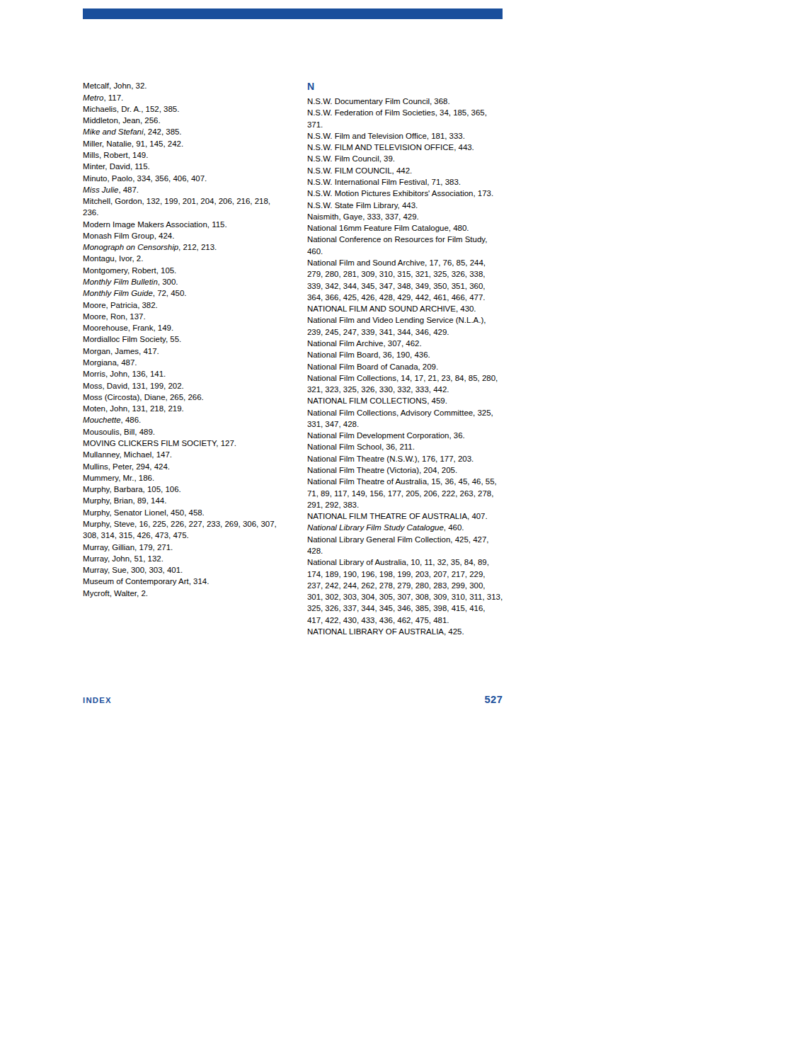Metcalf, John, 32.
Metro, 117.
Michaelis, Dr. A., 152, 385.
Middleton, Jean, 256.
Mike and Stefani, 242, 385.
Miller, Natalie, 91, 145, 242.
Mills, Robert, 149.
Minter, David, 115.
Minuto, Paolo, 334, 356, 406, 407.
Miss Julie, 487.
Mitchell, Gordon, 132, 199, 201, 204, 206, 216, 218, 236.
Modern Image Makers Association, 115.
Monash Film Group, 424.
Monograph on Censorship, 212, 213.
Montagu, Ivor, 2.
Montgomery, Robert, 105.
Monthly Film Bulletin, 300.
Monthly Film Guide, 72, 450.
Moore, Patricia, 382.
Moore, Ron, 137.
Moorehouse, Frank, 149.
Mordialloc Film Society, 55.
Morgan, James, 417.
Morgiana, 487.
Morris, John, 136, 141.
Moss, David, 131, 199, 202.
Moss (Circosta), Diane, 265, 266.
Moten, John, 131, 218, 219.
Mouchette, 486.
Mousoulis, Bill, 489.
MOVING CLICKERS FILM SOCIETY, 127.
Mullanney, Michael, 147.
Mullins, Peter, 294, 424.
Mummery, Mr., 186.
Murphy, Barbara, 105, 106.
Murphy, Brian, 89, 144.
Murphy, Senator Lionel, 450, 458.
Murphy, Steve, 16, 225, 226, 227, 233, 269, 306, 307, 308, 314, 315, 426, 473, 475.
Murray, Gillian, 179, 271.
Murray, John, 51, 132.
Murray, Sue, 300, 303, 401.
Museum of Contemporary Art, 314.
Mycroft, Walter, 2.
N
N.S.W. Documentary Film Council, 368.
N.S.W. Federation of Film Societies, 34, 185, 365, 371.
N.S.W. Film and Television Office, 181, 333.
N.S.W. FILM AND TELEVISION OFFICE, 443.
N.S.W. Film Council, 39.
N.S.W. FILM COUNCIL, 442.
N.S.W. International Film Festival, 71, 383.
N.S.W. Motion Pictures Exhibitors' Association, 173.
N.S.W. State Film Library, 443.
Naismith, Gaye, 333, 337, 429.
National 16mm Feature Film Catalogue, 480.
National Conference on Resources for Film Study, 460.
National Film and Sound Archive, 17, 76, 85, 244, 279, 280, 281, 309, 310, 315, 321, 325, 326, 338, 339, 342, 344, 345, 347, 348, 349, 350, 351, 360, 364, 366, 425, 426, 428, 429, 442, 461, 466, 477.
NATIONAL FILM AND SOUND ARCHIVE, 430.
National Film and Video Lending Service (N.L.A.), 239, 245, 247, 339, 341, 344, 346, 429.
National Film Archive, 307, 462.
National Film Board, 36, 190, 436.
National Film Board of Canada, 209.
National Film Collections, 14, 17, 21, 23, 84, 85, 280, 321, 323, 325, 326, 330, 332, 333, 442.
NATIONAL FILM COLLECTIONS, 459.
National Film Collections, Advisory Committee, 325, 331, 347, 428.
National Film Development Corporation, 36.
National Film School, 36, 211.
National Film Theatre (N.S.W.), 176, 177, 203.
National Film Theatre (Victoria), 204, 205.
National Film Theatre of Australia, 15, 36, 45, 46, 55, 71, 89, 117, 149, 156, 177, 205, 206, 222, 263, 278, 291, 292, 383.
NATIONAL FILM THEATRE OF AUSTRALIA, 407.
National Library Film Study Catalogue, 460.
National Library General Film Collection, 425, 427, 428.
National Library of Australia, 10, 11, 32, 35, 84, 89, 174, 189, 190, 196, 198, 199, 203, 207, 217, 229, 237, 242, 244, 262, 278, 279, 280, 283, 299, 300, 301, 302, 303, 304, 305, 307, 308, 309, 310, 311, 313, 325, 326, 337, 344, 345, 346, 385, 398, 415, 416, 417, 422, 430, 433, 436, 462, 475, 481.
NATIONAL LIBRARY OF AUSTRALIA, 425.
INDEX 527